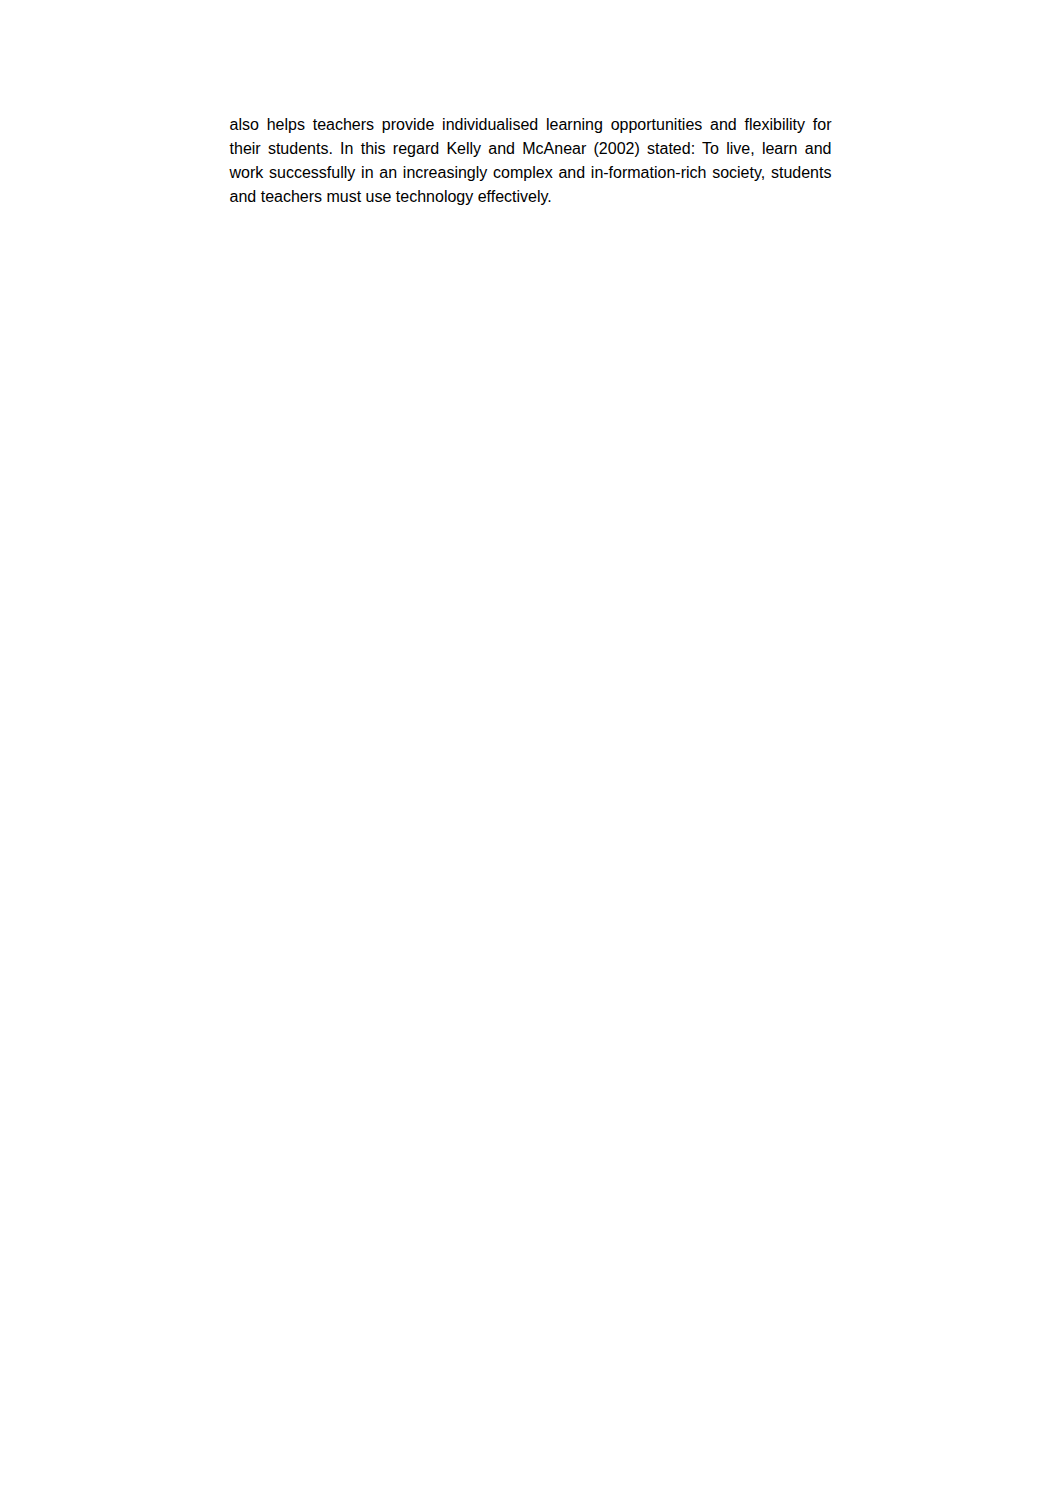also helps teachers provide individualised learning opportunities and flexibility for their students. In this regard Kelly and McAnear (2002) stated: To live, learn and work successfully in an increasingly complex and in-formation-rich society, students and teachers must use technology effectively.